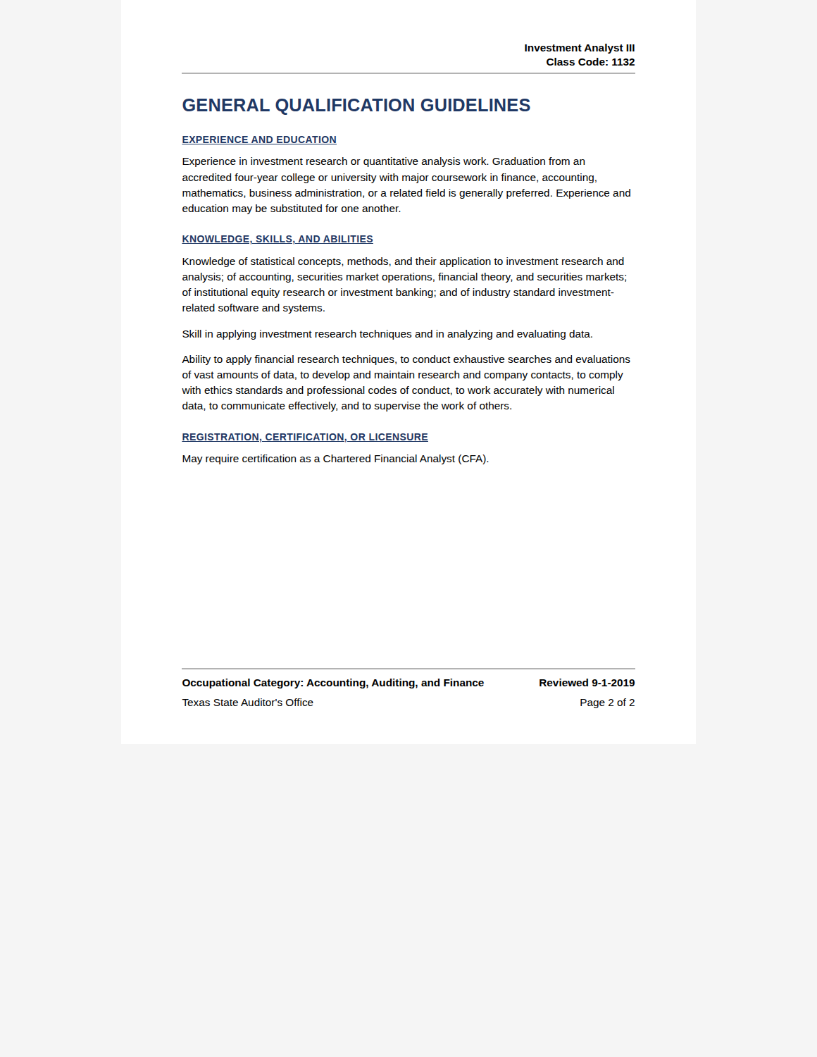Investment Analyst III Class Code: 1132
GENERAL QUALIFICATION GUIDELINES
Experience and Education
Experience in investment research or quantitative analysis work. Graduation from an accredited four-year college or university with major coursework in finance, accounting, mathematics, business administration, or a related field is generally preferred. Experience and education may be substituted for one another.
Knowledge, Skills, and Abilities
Knowledge of statistical concepts, methods, and their application to investment research and analysis; of accounting, securities market operations, financial theory, and securities markets; of institutional equity research or investment banking; and of industry standard investment-related software and systems.
Skill in applying investment research techniques and in analyzing and evaluating data.
Ability to apply financial research techniques, to conduct exhaustive searches and evaluations of vast amounts of data, to develop and maintain research and company contacts, to comply with ethics standards and professional codes of conduct, to work accurately with numerical data, to communicate effectively, and to supervise the work of others.
Registration, Certification, or Licensure
May require certification as a Chartered Financial Analyst (CFA).
Occupational Category: Accounting, Auditing, and Finance Reviewed 9-1-2019
Texas State Auditor's Office Page 2 of 2